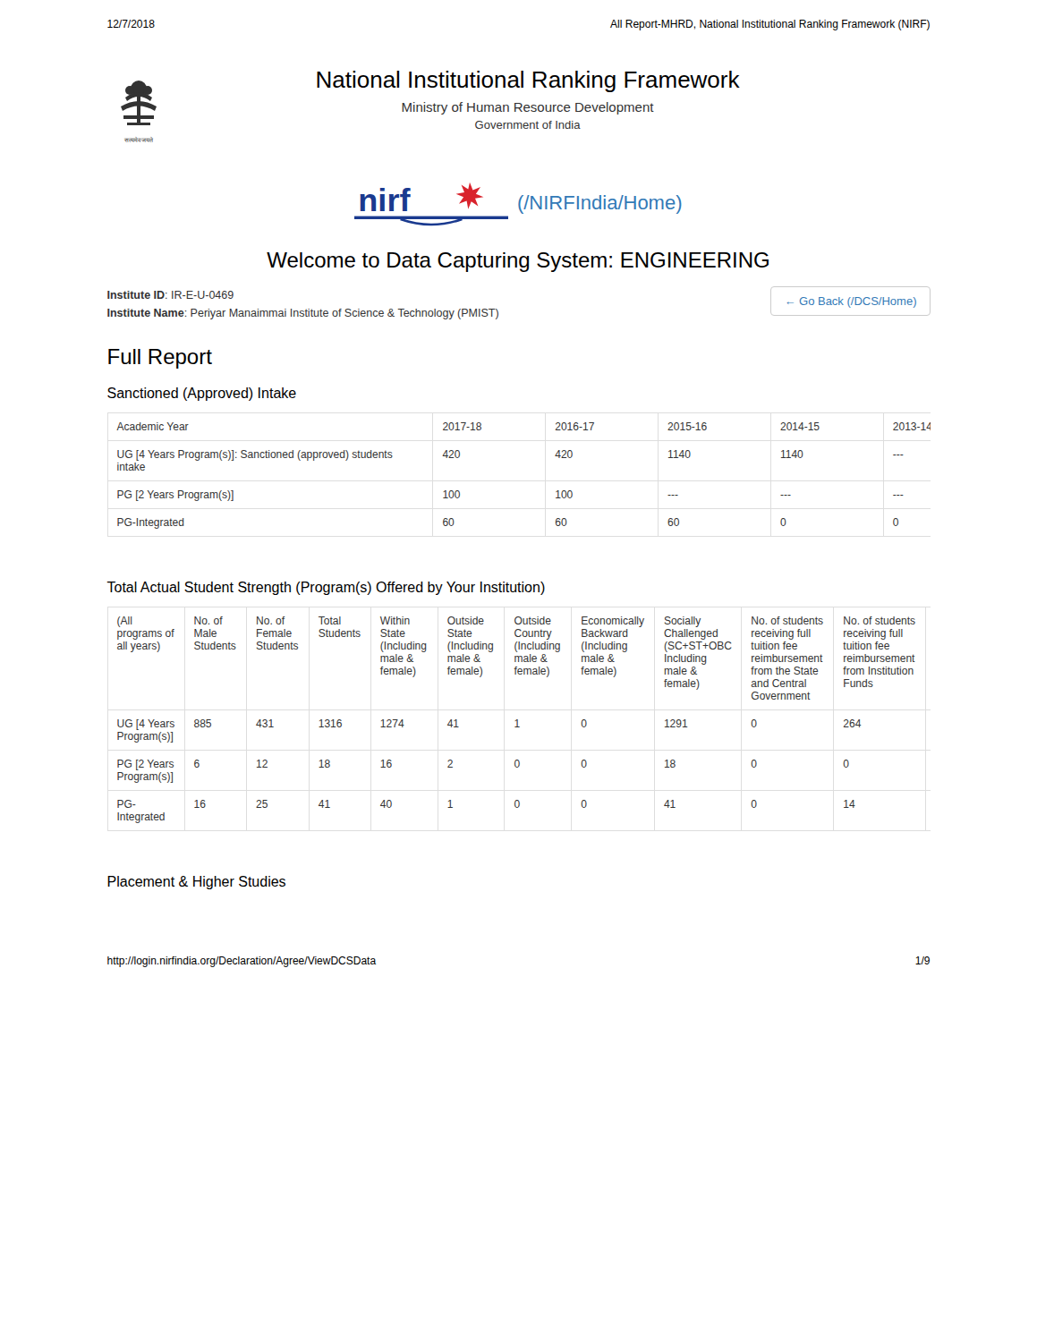12/7/2018 All Report-MHRD, National Institutional Ranking Framework (NIRF)
National Institutional Ranking Framework
Ministry of Human Resource Development
Government of India
(/NIRFIndia/Home)
Welcome to Data Capturing System: ENGINEERING
Institute ID: IR-E-U-0469
Institute Name: Periyar Manaimmai Institute of Science & Technology (PMIST)
← Go Back (/DCS/Home)
Full Report
Sanctioned (Approved) Intake
| Academic Year | 2017-18 | 2016-17 | 2015-16 | 2014-15 | 2013-14 | 2012-13 |
| --- | --- | --- | --- | --- | --- | --- |
| UG [4 Years Program(s)]: Sanctioned (approved) students intake | 420 | 420 | 1140 | 1140 | --- | --- |
| PG [2 Years Program(s)] | 100 | 100 | --- | --- | --- | --- |
| PG-Integrated | 60 | 60 | 60 | 0 | 0 | --- |
Total Actual Student Strength (Program(s) Offered by Your Institution)
| (All programs of all years) | No. of Male Students | No. of Female Students | Total Students | Within State (Including male & female) | Outside State (Including male & female) | Outside Country (Including male & female) | Economically Backward (Including male & female) | Socially Challenged (SC+ST+OBC Including male & female) | No. of students receiving full tuition fee reimbursement from the State and Central Government | No. of students receiving full tuition fee reimbursement from Institution Funds | No. of students receiving full tuition fee reimbursement from the Private Bodies | No. of students who are not receiving full tuition fee reimbursement |
| --- | --- | --- | --- | --- | --- | --- | --- | --- | --- | --- | --- | --- |
| UG [4 Years Program(s)] | 885 | 431 | 1316 | 1274 | 41 | 1 | 0 | 1291 | 0 | 264 | 0 | 1027 |
| PG [2 Years Program(s)] | 6 | 12 | 18 | 16 | 2 | 0 | 0 | 18 | 0 | 0 | 0 | 18 |
| PG-Integrated | 16 | 25 | 41 | 40 | 1 | 0 | 0 | 41 | 0 | 14 | 0 | 27 |
Placement & Higher Studies
http://login.nirfindia.org/Declaration/Agree/ViewDCSData 1/9